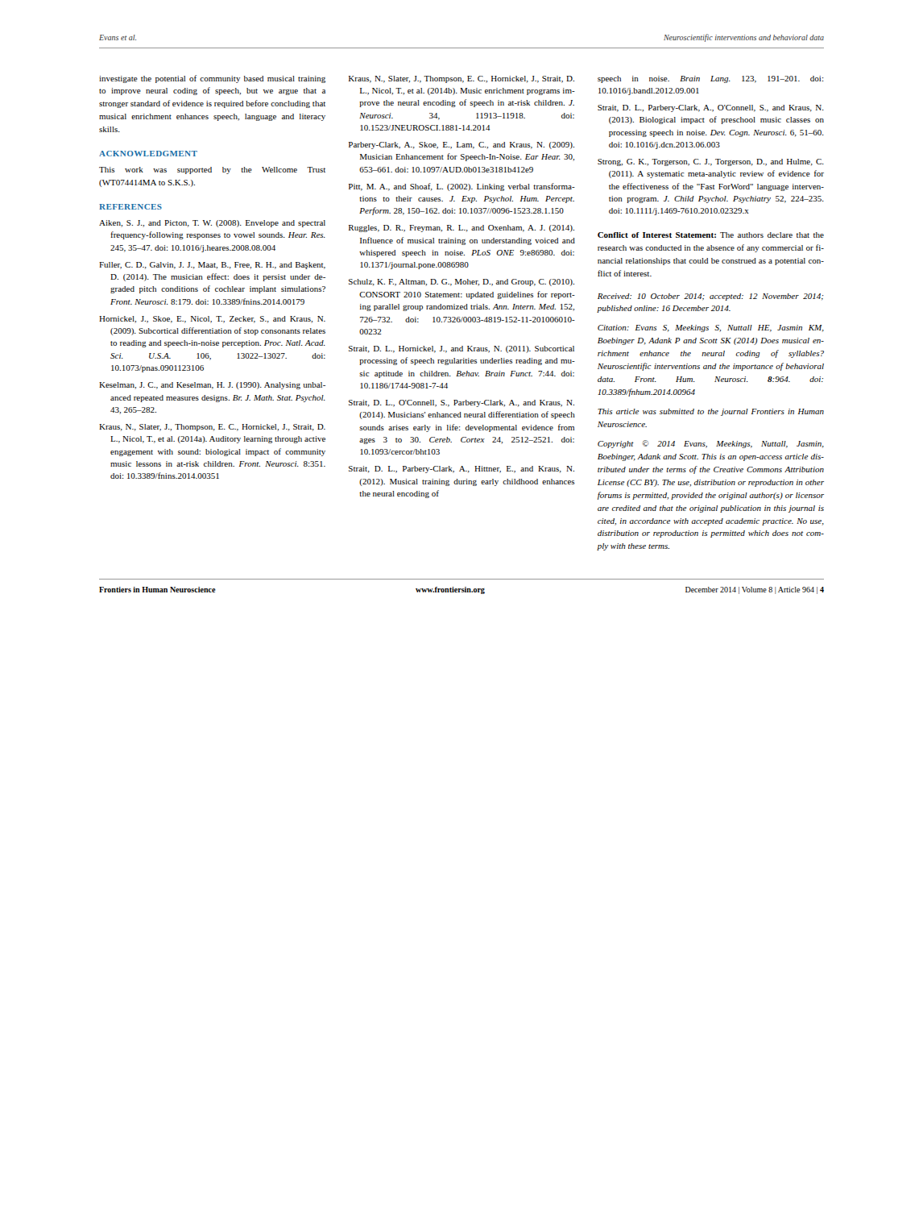Evans et al. Neuroscientific interventions and behavioral data
investigate the potential of community based musical training to improve neural coding of speech, but we argue that a stronger standard of evidence is required before concluding that musical enrichment enhances speech, language and literacy skills.
Acknowledgment
This work was supported by the Wellcome Trust (WT074414MA to S.K.S.).
References
Aiken, S. J., and Picton, T. W. (2008). Envelope and spectral frequency-following responses to vowel sounds. Hear. Res. 245, 35–47. doi: 10.1016/j.heares.2008.08.004
Fuller, C. D., Galvin, J. J., Maat, B., Free, R. H., and Başkent, D. (2014). The musician effect: does it persist under degraded pitch conditions of cochlear implant simulations? Front. Neurosci. 8:179. doi: 10.3389/fnins.2014.00179
Hornickel, J., Skoe, E., Nicol, T., Zecker, S., and Kraus, N. (2009). Subcortical differentiation of stop consonants relates to reading and speech-in-noise perception. Proc. Natl. Acad. Sci. U.S.A. 106, 13022–13027. doi: 10.1073/pnas.0901123106
Keselman, J. C., and Keselman, H. J. (1990). Analysing unbalanced repeated measures designs. Br. J. Math. Stat. Psychol. 43, 265–282.
Kraus, N., Slater, J., Thompson, E. C., Hornickel, J., Strait, D. L., Nicol, T., et al. (2014a). Auditory learning through active engagement with sound: biological impact of community music lessons in at-risk children. Front. Neurosci. 8:351. doi: 10.3389/fnins.2014.00351
Kraus, N., Slater, J., Thompson, E. C., Hornickel, J., Strait, D. L., Nicol, T., et al. (2014b). Music enrichment programs improve the neural encoding of speech in at-risk children. J. Neurosci. 34, 11913–11918. doi: 10.1523/JNEUROSCI.1881-14.2014
Parbery-Clark, A., Skoe, E., Lam, C., and Kraus, N. (2009). Musician Enhancement for Speech-In-Noise. Ear Hear. 30, 653–661. doi: 10.1097/AUD.0b013e3181b412e9
Pitt, M. A., and Shoaf, L. (2002). Linking verbal transformations to their causes. J. Exp. Psychol. Hum. Percept. Perform. 28, 150–162. doi: 10.1037//0096-1523.28.1.150
Ruggles, D. R., Freyman, R. L., and Oxenham, A. J. (2014). Influence of musical training on understanding voiced and whispered speech in noise. PLoS ONE 9:e86980. doi: 10.1371/journal.pone.0086980
Schulz, K. F., Altman, D. G., Moher, D., and Group, C. (2010). CONSORT 2010 Statement: updated guidelines for reporting parallel group randomized trials. Ann. Intern. Med. 152, 726–732. doi: 10.7326/0003-4819-152-11-201006010-00232
Strait, D. L., Hornickel, J., and Kraus, N. (2011). Subcortical processing of speech regularities underlies reading and music aptitude in children. Behav. Brain Funct. 7:44. doi: 10.1186/1744-9081-7-44
Strait, D. L., O'Connell, S., Parbery-Clark, A., and Kraus, N. (2014). Musicians' enhanced neural differentiation of speech sounds arises early in life: developmental evidence from ages 3 to 30. Cereb. Cortex 24, 2512–2521. doi: 10.1093/cercor/bht103
Strait, D. L., Parbery-Clark, A., Hittner, E., and Kraus, N. (2012). Musical training during early childhood enhances the neural encoding of
speech in noise. Brain Lang. 123, 191–201. doi: 10.1016/j.bandl.2012.09.001
Strait, D. L., Parbery-Clark, A., O'Connell, S., and Kraus, N. (2013). Biological impact of preschool music classes on processing speech in noise. Dev. Cogn. Neurosci. 6, 51–60. doi: 10.1016/j.dcn.2013.06.003
Strong, G. K., Torgerson, C. J., Torgerson, D., and Hulme, C. (2011). A systematic meta-analytic review of evidence for the effectiveness of the "Fast ForWord" language intervention program. J. Child Psychol. Psychiatry 52, 224–235. doi: 10.1111/j.1469-7610.2010.02329.x
Conflict of Interest Statement: The authors declare that the research was conducted in the absence of any commercial or financial relationships that could be construed as a potential conflict of interest.
Received: 10 October 2014; accepted: 12 November 2014; published online: 16 December 2014.
Citation: Evans S, Meekings S, Nuttall HE, Jasmin KM, Boebinger D, Adank P and Scott SK (2014) Does musical enrichment enhance the neural coding of syllables? Neuroscientific interventions and the importance of behavioral data. Front. Hum. Neurosci. 8:964. doi: 10.3389/fnhum.2014.00964
This article was submitted to the journal Frontiers in Human Neuroscience.
Copyright © 2014 Evans, Meekings, Nuttall, Jasmin, Boebinger, Adank and Scott. This is an open-access article distributed under the terms of the Creative Commons Attribution License (CC BY). The use, distribution or reproduction in other forums is permitted, provided the original author(s) or licensor are credited and that the original publication in this journal is cited, in accordance with accepted academic practice. No use, distribution or reproduction is permitted which does not comply with these terms.
Frontiers in Human Neuroscience www.frontiersin.org December 2014 | Volume 8 | Article 964 | 4